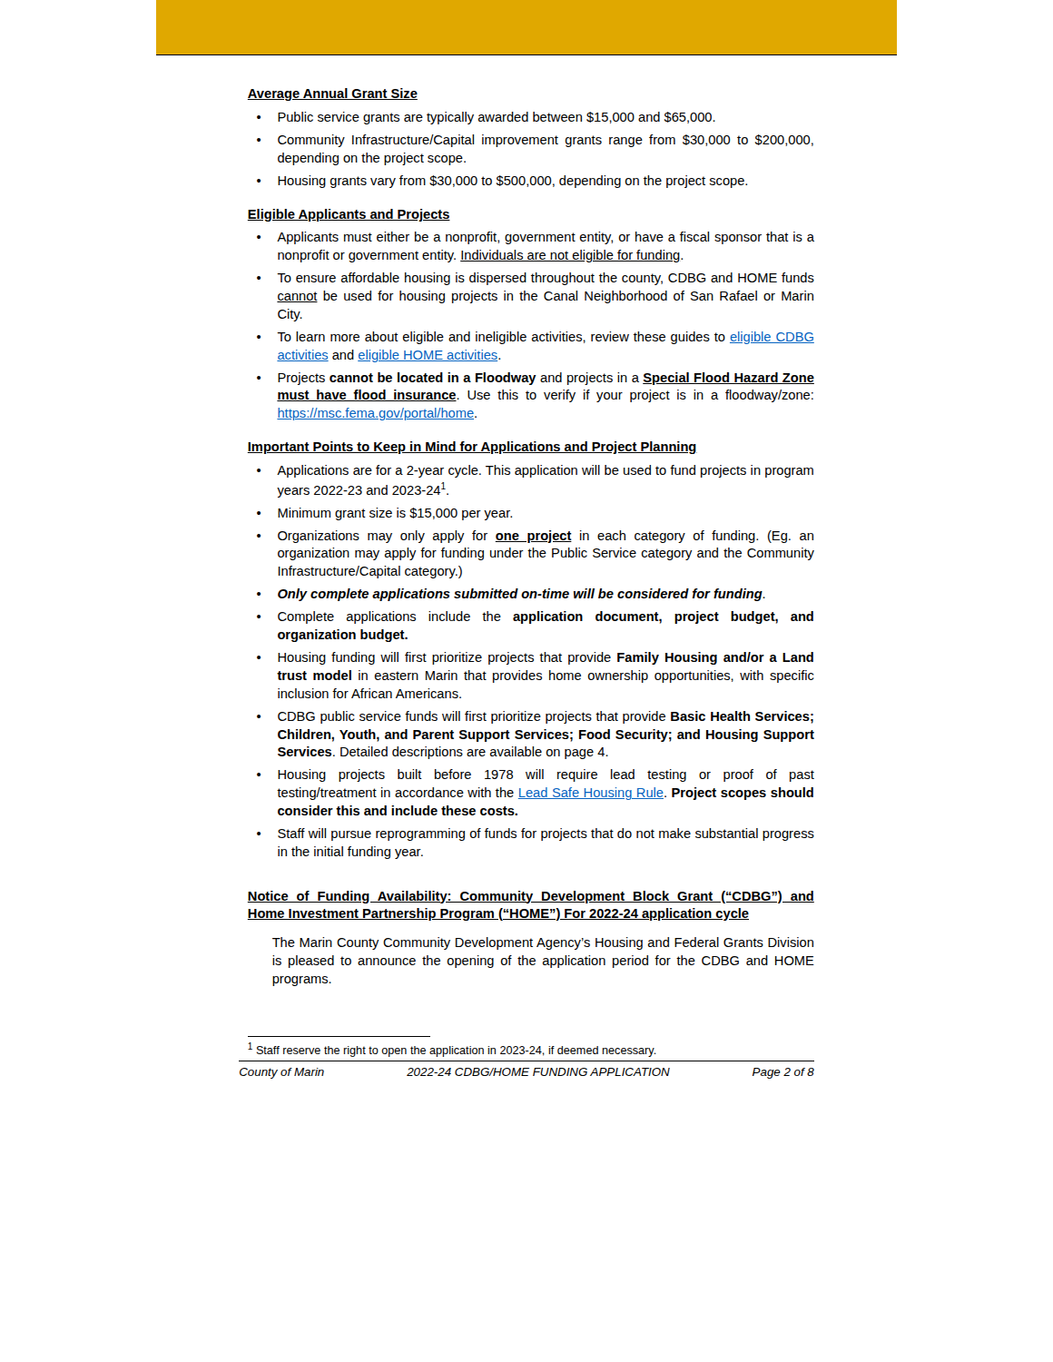Average Annual Grant Size
Public service grants are typically awarded between $15,000 and $65,000.
Community Infrastructure/Capital improvement grants range from $30,000 to $200,000, depending on the project scope.
Housing grants vary from $30,000 to $500,000, depending on the project scope.
Eligible Applicants and Projects
Applicants must either be a nonprofit, government entity, or have a fiscal sponsor that is a nonprofit or government entity. Individuals are not eligible for funding.
To ensure affordable housing is dispersed throughout the county, CDBG and HOME funds cannot be used for housing projects in the Canal Neighborhood of San Rafael or Marin City.
To learn more about eligible and ineligible activities, review these guides to eligible CDBG activities and eligible HOME activities.
Projects cannot be located in a Floodway and projects in a Special Flood Hazard Zone must have flood insurance. Use this to verify if your project is in a floodway/zone: https://msc.fema.gov/portal/home.
Important Points to Keep in Mind for Applications and Project Planning
Applications are for a 2-year cycle. This application will be used to fund projects in program years 2022-23 and 2023-241.
Minimum grant size is $15,000 per year.
Organizations may only apply for one project in each category of funding. (Eg. an organization may apply for funding under the Public Service category and the Community Infrastructure/Capital category.)
Only complete applications submitted on-time will be considered for funding.
Complete applications include the application document, project budget, and organization budget.
Housing funding will first prioritize projects that provide Family Housing and/or a Land trust model in eastern Marin that provides home ownership opportunities, with specific inclusion for African Americans.
CDBG public service funds will first prioritize projects that provide Basic Health Services; Children, Youth, and Parent Support Services; Food Security; and Housing Support Services. Detailed descriptions are available on page 4.
Housing projects built before 1978 will require lead testing or proof of past testing/treatment in accordance with the Lead Safe Housing Rule. Project scopes should consider this and include these costs.
Staff will pursue reprogramming of funds for projects that do not make substantial progress in the initial funding year.
Notice of Funding Availability: Community Development Block Grant (“CDBG”) and Home Investment Partnership Program (“HOME”) For 2022-24 application cycle
The Marin County Community Development Agency’s Housing and Federal Grants Division is pleased to announce the opening of the application period for the CDBG and HOME programs.
1 Staff reserve the right to open the application in 2023-24, if deemed necessary.
County of Marin 2022-24 CDBG/HOME FUNDING APPLICATION Page 2 of 8